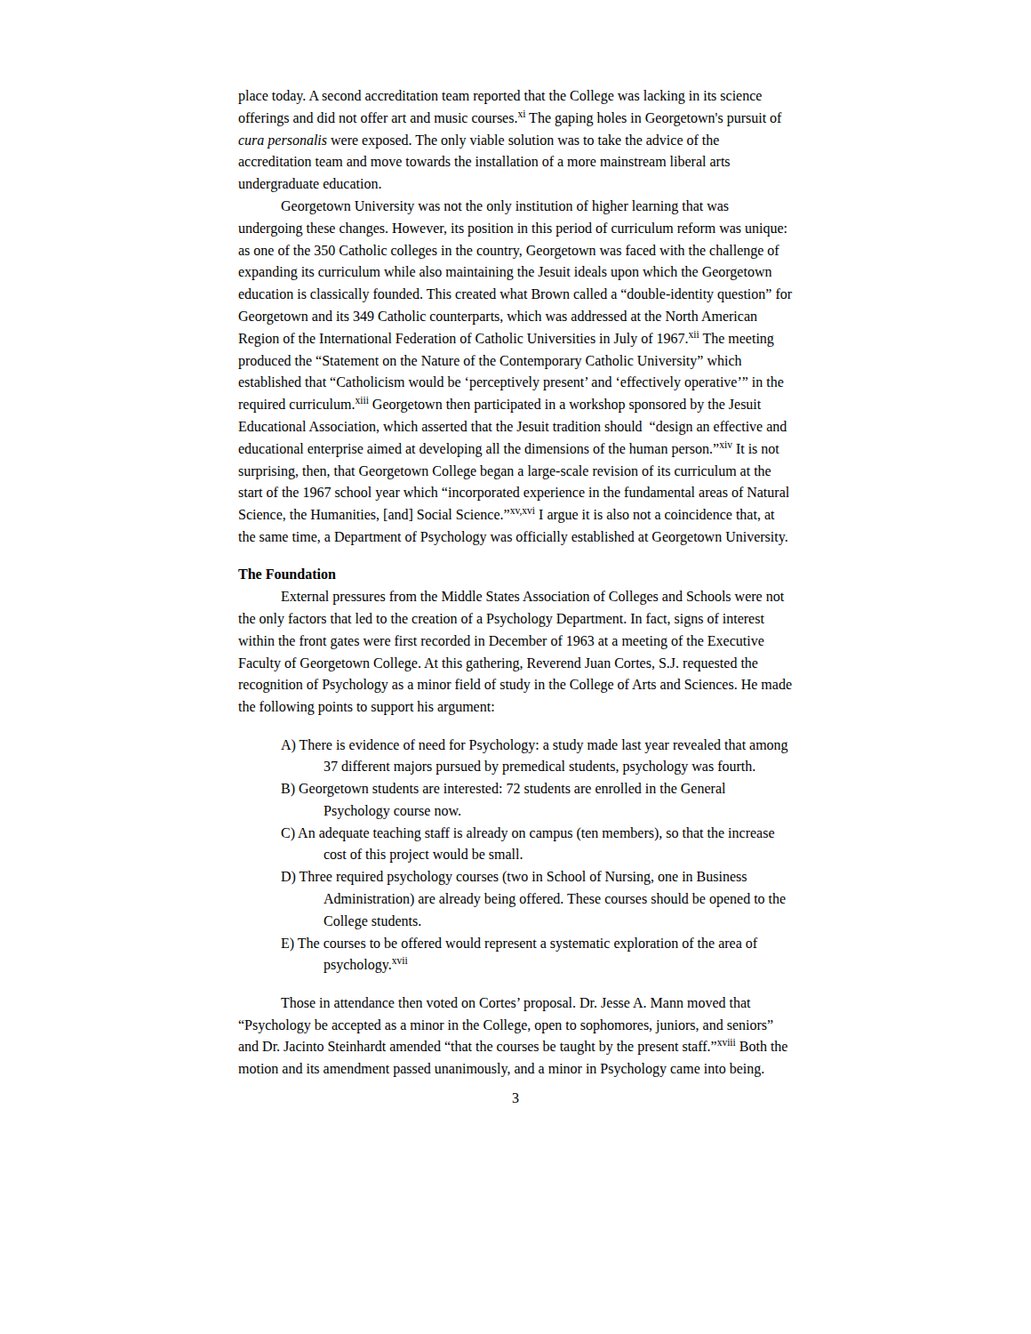place today. A second accreditation team reported that the College was lacking in its science offerings and did not offer art and music courses.xi The gaping holes in Georgetown's pursuit of cura personalis were exposed. The only viable solution was to take the advice of the accreditation team and move towards the installation of a more mainstream liberal arts undergraduate education.
Georgetown University was not the only institution of higher learning that was undergoing these changes. However, its position in this period of curriculum reform was unique: as one of the 350 Catholic colleges in the country, Georgetown was faced with the challenge of expanding its curriculum while also maintaining the Jesuit ideals upon which the Georgetown education is classically founded. This created what Brown called a “double-identity question” for Georgetown and its 349 Catholic counterparts, which was addressed at the North American Region of the International Federation of Catholic Universities in July of 1967.xii The meeting produced the “Statement on the Nature of the Contemporary Catholic University” which established that “Catholicism would be ‘perceptively present’ and ‘effectively operative’” in the required curriculum.xiii Georgetown then participated in a workshop sponsored by the Jesuit Educational Association, which asserted that the Jesuit tradition should “design an effective and educational enterprise aimed at developing all the dimensions of the human person.”xiv It is not surprising, then, that Georgetown College began a large-scale revision of its curriculum at the start of the 1967 school year which “incorporated experience in the fundamental areas of Natural Science, the Humanities, [and] Social Science.”xv,xvi I argue it is also not a coincidence that, at the same time, a Department of Psychology was officially established at Georgetown University.
The Foundation
External pressures from the Middle States Association of Colleges and Schools were not the only factors that led to the creation of a Psychology Department. In fact, signs of interest within the front gates were first recorded in December of 1963 at a meeting of the Executive Faculty of Georgetown College. At this gathering, Reverend Juan Cortes, S.J. requested the recognition of Psychology as a minor field of study in the College of Arts and Sciences. He made the following points to support his argument:
A) There is evidence of need for Psychology: a study made last year revealed that among 37 different majors pursued by premedical students, psychology was fourth.
B) Georgetown students are interested: 72 students are enrolled in the General Psychology course now.
C) An adequate teaching staff is already on campus (ten members), so that the increase cost of this project would be small.
D) Three required psychology courses (two in School of Nursing, one in Business Administration) are already being offered. These courses should be opened to the College students.
E) The courses to be offered would represent a systematic exploration of the area of psychology.xvii
Those in attendance then voted on Cortes’ proposal. Dr. Jesse A. Mann moved that “Psychology be accepted as a minor in the College, open to sophomores, juniors, and seniors” and Dr. Jacinto Steinhardt amended “that the courses be taught by the present staff.”xviii Both the motion and its amendment passed unanimously, and a minor in Psychology came into being.
3